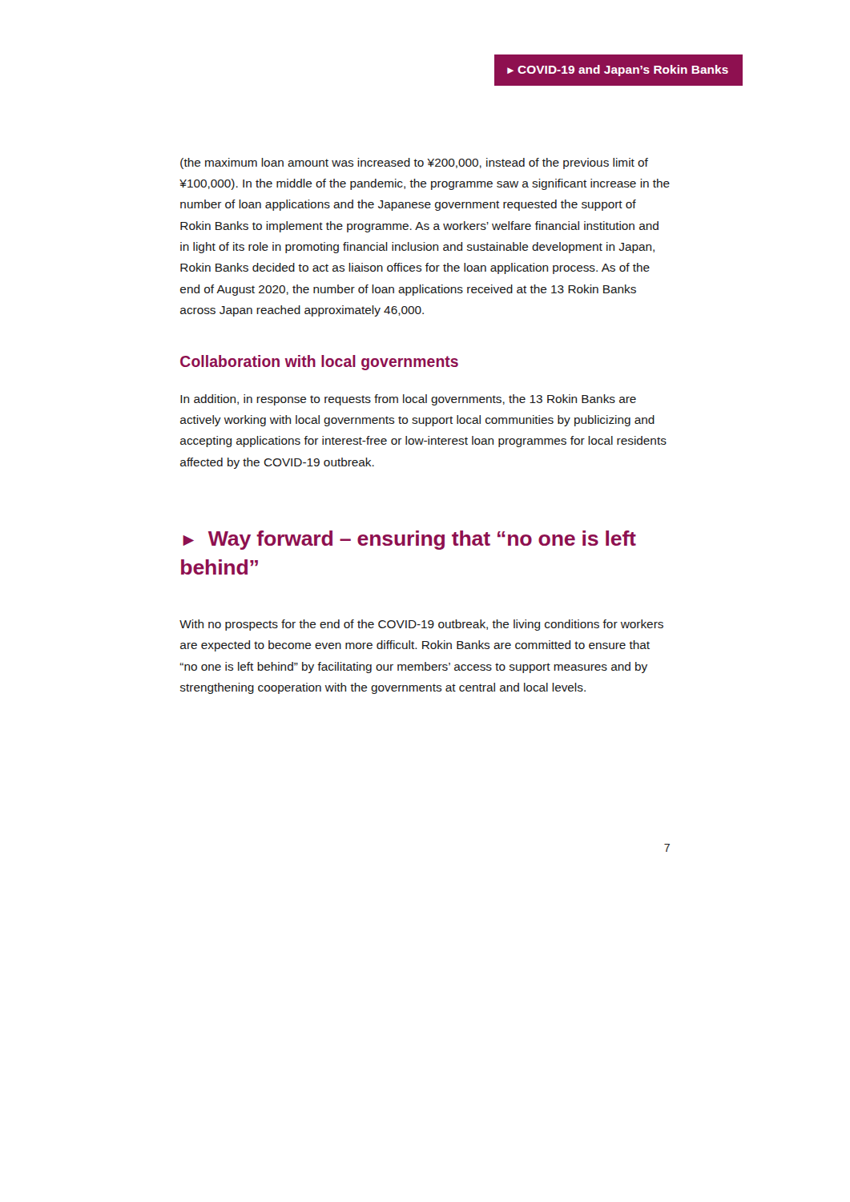►COVID-19 and Japan’s Rokin Banks
(the maximum loan amount was increased to ¥200,000, instead of the previous limit of ¥100,000). In the middle of the pandemic, the programme saw a significant increase in the number of loan applications and the Japanese government requested the support of Rokin Banks to implement the programme. As a workers’ welfare financial institution and in light of its role in promoting financial inclusion and sustainable development in Japan, Rokin Banks decided to act as liaison offices for the loan application process. As of the end of August 2020, the number of loan applications received at the 13 Rokin Banks across Japan reached approximately 46,000.
Collaboration with local governments
In addition, in response to requests from local governments, the 13 Rokin Banks are actively working with local governments to support local communities by publicizing and accepting applications for interest-free or low-interest loan programmes for local residents affected by the COVID-19 outbreak.
► Way forward – ensuring that “no one is left behind”
With no prospects for the end of the COVID-19 outbreak, the living conditions for workers are expected to become even more difficult. Rokin Banks are committed to ensure that “no one is left behind” by facilitating our members’ access to support measures and by strengthening cooperation with the governments at central and local levels.
7